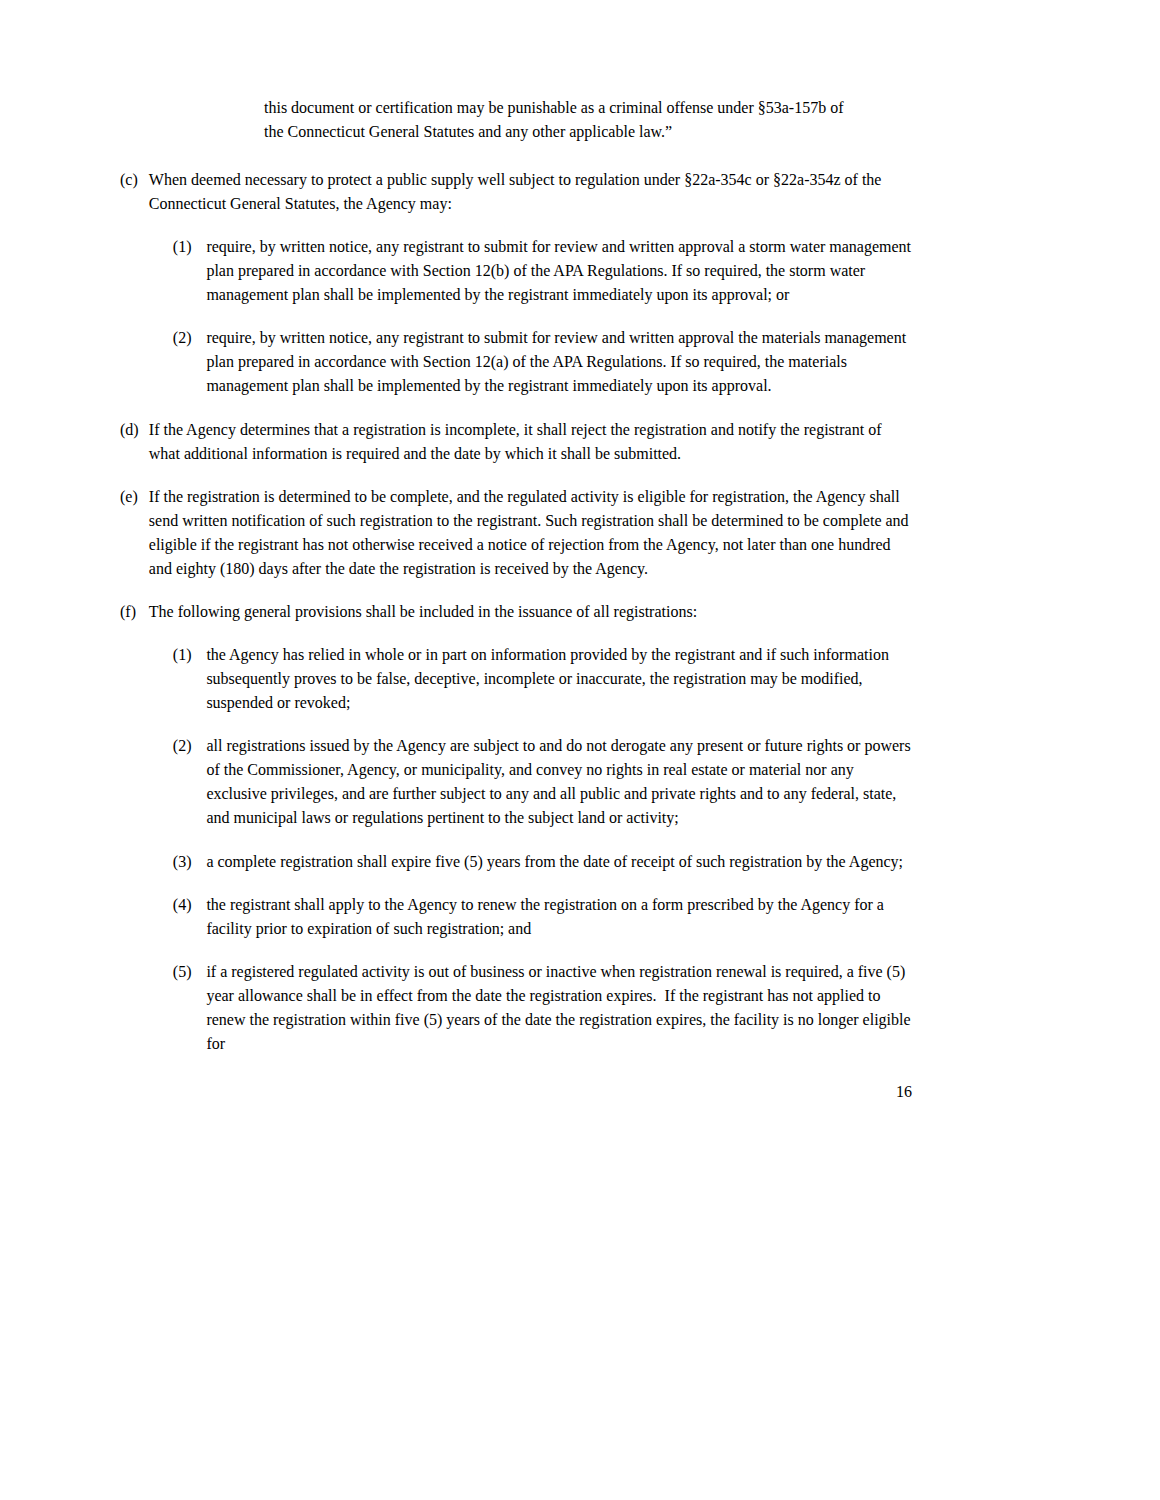this document or certification may be punishable as a criminal offense under §53a-157b of the Connecticut General Statutes and any other applicable law.”
(c)
When deemed necessary to protect a public supply well subject to regulation under §22a-354c or §22a-354z of the Connecticut General Statutes, the Agency may:
(1)
require, by written notice, any registrant to submit for review and written approval a storm water management plan prepared in accordance with Section 12(b) of the APA Regulations. If so required, the storm water management plan shall be implemented by the registrant immediately upon its approval; or
(2)
require, by written notice, any registrant to submit for review and written approval the materials management plan prepared in accordance with Section 12(a) of the APA Regulations. If so required, the materials management plan shall be implemented by the registrant immediately upon its approval.
(d)
If the Agency determines that a registration is incomplete, it shall reject the registration and notify the registrant of what additional information is required and the date by which it shall be submitted.
(e)
If the registration is determined to be complete, and the regulated activity is eligible for registration, the Agency shall send written notification of such registration to the registrant. Such registration shall be determined to be complete and eligible if the registrant has not otherwise received a notice of rejection from the Agency, not later than one hundred and eighty (180) days after the date the registration is received by the Agency.
(f)
The following general provisions shall be included in the issuance of all registrations:
(1)
the Agency has relied in whole or in part on information provided by the registrant and if such information subsequently proves to be false, deceptive, incomplete or inaccurate, the registration may be modified, suspended or revoked;
(2)
all registrations issued by the Agency are subject to and do not derogate any present or future rights or powers of the Commissioner, Agency, or municipality, and convey no rights in real estate or material nor any exclusive privileges, and are further subject to any and all public and private rights and to any federal, state, and municipal laws or regulations pertinent to the subject land or activity;
(3)
a complete registration shall expire five (5) years from the date of receipt of such registration by the Agency;
(4)
the registrant shall apply to the Agency to renew the registration on a form prescribed by the Agency for a facility prior to expiration of such registration; and
(5)
if a registered regulated activity is out of business or inactive when registration renewal is required, a five (5) year allowance shall be in effect from the date the registration expires. If the registrant has not applied to renew the registration within five (5) years of the date the registration expires, the facility is no longer eligible for
16